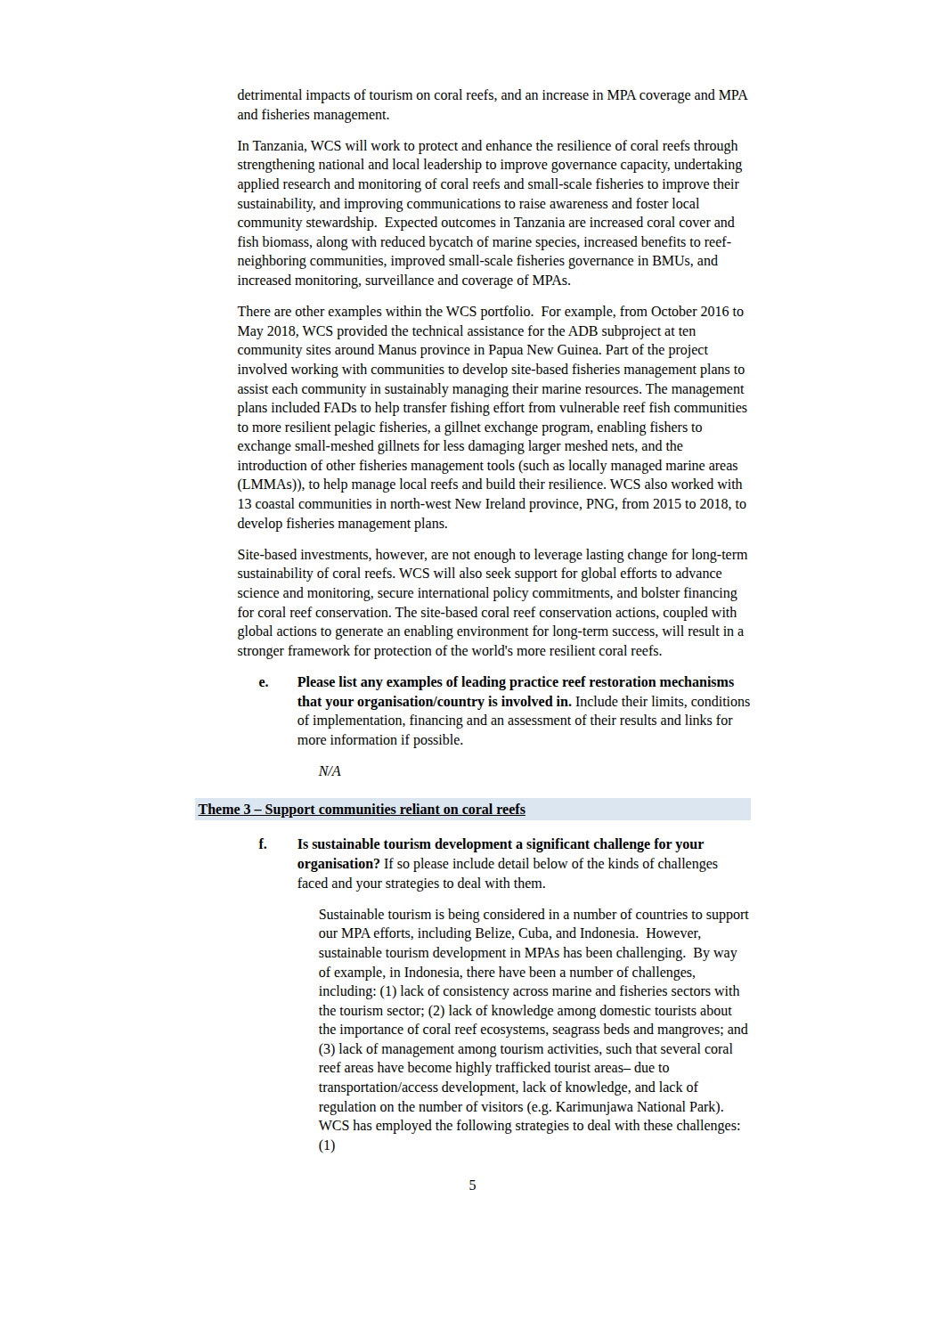detrimental impacts of tourism on coral reefs, and an increase in MPA coverage and MPA and fisheries management.
In Tanzania, WCS will work to protect and enhance the resilience of coral reefs through strengthening national and local leadership to improve governance capacity, undertaking applied research and monitoring of coral reefs and small-scale fisheries to improve their sustainability, and improving communications to raise awareness and foster local community stewardship. Expected outcomes in Tanzania are increased coral cover and fish biomass, along with reduced bycatch of marine species, increased benefits to reef-neighboring communities, improved small-scale fisheries governance in BMUs, and increased monitoring, surveillance and coverage of MPAs.
There are other examples within the WCS portfolio. For example, from October 2016 to May 2018, WCS provided the technical assistance for the ADB subproject at ten community sites around Manus province in Papua New Guinea. Part of the project involved working with communities to develop site-based fisheries management plans to assist each community in sustainably managing their marine resources. The management plans included FADs to help transfer fishing effort from vulnerable reef fish communities to more resilient pelagic fisheries, a gillnet exchange program, enabling fishers to exchange small-meshed gillnets for less damaging larger meshed nets, and the introduction of other fisheries management tools (such as locally managed marine areas (LMMAs)), to help manage local reefs and build their resilience. WCS also worked with 13 coastal communities in north-west New Ireland province, PNG, from 2015 to 2018, to develop fisheries management plans.
Site-based investments, however, are not enough to leverage lasting change for long-term sustainability of coral reefs. WCS will also seek support for global efforts to advance science and monitoring, secure international policy commitments, and bolster financing for coral reef conservation. The site-based coral reef conservation actions, coupled with global actions to generate an enabling environment for long-term success, will result in a stronger framework for protection of the world's more resilient coral reefs.
e.
Please list any examples of leading practice reef restoration mechanisms that your organisation/country is involved in. Include their limits, conditions of implementation, financing and an assessment of their results and links for more information if possible.
N/A
Theme 3 – Support communities reliant on coral reefs
f.
Is sustainable tourism development a significant challenge for your organisation? If so please include detail below of the kinds of challenges faced and your strategies to deal with them.
Sustainable tourism is being considered in a number of countries to support our MPA efforts, including Belize, Cuba, and Indonesia. However, sustainable tourism development in MPAs has been challenging. By way of example, in Indonesia, there have been a number of challenges, including: (1) lack of consistency across marine and fisheries sectors with the tourism sector; (2) lack of knowledge among domestic tourists about the importance of coral reef ecosystems, seagrass beds and mangroves; and (3) lack of management among tourism activities, such that several coral reef areas have become highly trafficked tourist areas– due to transportation/access development, lack of knowledge, and lack of regulation on the number of visitors (e.g. Karimunjawa National Park). WCS has employed the following strategies to deal with these challenges: (1)
5